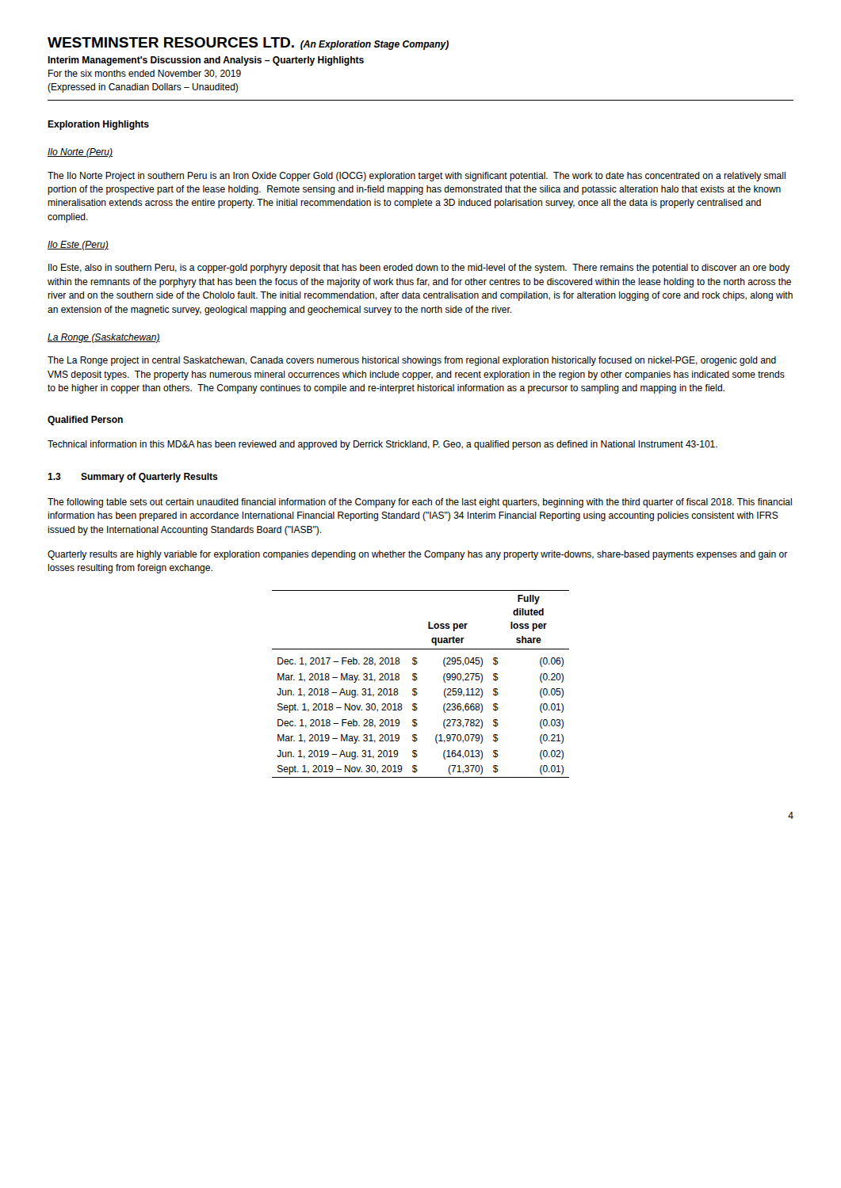WESTMINSTER RESOURCES LTD. (An Exploration Stage Company)
Interim Management's Discussion and Analysis – Quarterly Highlights
For the six months ended November 30, 2019
(Expressed in Canadian Dollars – Unaudited)
Exploration Highlights
Ilo Norte (Peru)
The Ilo Norte Project in southern Peru is an Iron Oxide Copper Gold (IOCG) exploration target with significant potential. The work to date has concentrated on a relatively small portion of the prospective part of the lease holding. Remote sensing and in-field mapping has demonstrated that the silica and potassic alteration halo that exists at the known mineralisation extends across the entire property. The initial recommendation is to complete a 3D induced polarisation survey, once all the data is properly centralised and complied.
Ilo Este (Peru)
Ilo Este, also in southern Peru, is a copper-gold porphyry deposit that has been eroded down to the mid-level of the system. There remains the potential to discover an ore body within the remnants of the porphyry that has been the focus of the majority of work thus far, and for other centres to be discovered within the lease holding to the north across the river and on the southern side of the Chololo fault. The initial recommendation, after data centralisation and compilation, is for alteration logging of core and rock chips, along with an extension of the magnetic survey, geological mapping and geochemical survey to the north side of the river.
La Ronge (Saskatchewan)
The La Ronge project in central Saskatchewan, Canada covers numerous historical showings from regional exploration historically focused on nickel-PGE, orogenic gold and VMS deposit types. The property has numerous mineral occurrences which include copper, and recent exploration in the region by other companies has indicated some trends to be higher in copper than others. The Company continues to compile and re-interpret historical information as a precursor to sampling and mapping in the field.
Qualified Person
Technical information in this MD&A has been reviewed and approved by Derrick Strickland, P. Geo, a qualified person as defined in National Instrument 43-101.
1.3 Summary of Quarterly Results
The following table sets out certain unaudited financial information of the Company for each of the last eight quarters, beginning with the third quarter of fiscal 2018. This financial information has been prepared in accordance International Financial Reporting Standard ("IAS") 34 Interim Financial Reporting using accounting policies consistent with IFRS issued by the International Accounting Standards Board ("IASB").
Quarterly results are highly variable for exploration companies depending on whether the Company has any property write-downs, share-based payments expenses and gain or losses resulting from foreign exchange.
| | Loss per quarter | Fully diluted loss per share |
| --- | --- | --- |
| Dec. 1, 2017 – Feb. 28, 2018 | $ | (295,045) | $ | (0.06) |
| Mar. 1, 2018 – May. 31, 2018 | $ | (990,275) | $ | (0.20) |
| Jun. 1, 2018 – Aug. 31, 2018 | $ | (259,112) | $ | (0.05) |
| Sept. 1, 2018 – Nov. 30, 2018 | $ | (236,668) | $ | (0.01) |
| Dec. 1, 2018 – Feb. 28, 2019 | $ | (273,782) | $ | (0.03) |
| Mar. 1, 2019 – May. 31, 2019 | $ | (1,970,079) | $ | (0.21) |
| Jun. 1, 2019 – Aug. 31, 2019 | $ | (164,013) | $ | (0.02) |
| Sept. 1, 2019 – Nov. 30, 2019 | $ | (71,370) | $ | (0.01) |
4